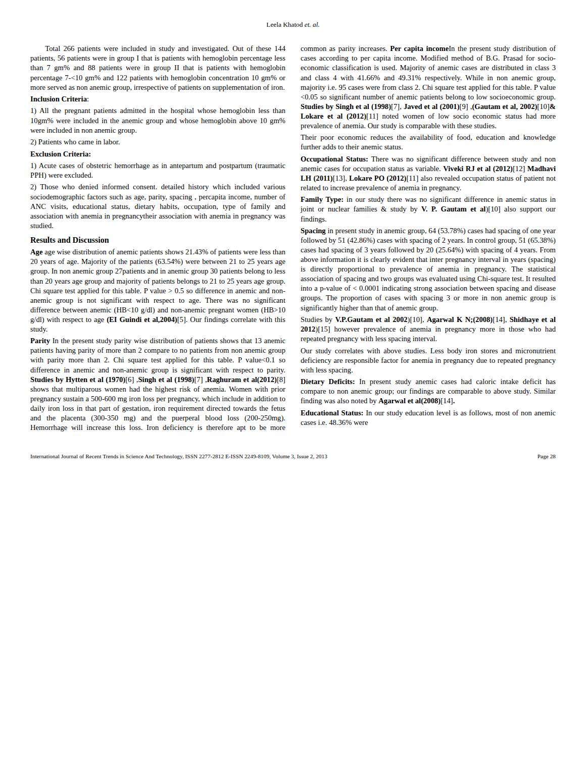Leela Khatod et. al.
Total 266 patients were included in study and investigated. Out of these 144 patients, 56 patients were in group I that is patients with hemoglobin percentage less than 7 gm% and 88 patients were in group II that is patients with hemoglobin percentage 7-<10 gm% and 122 patients with hemoglobin concentration 10 gm% or more served as non anemic group, irrespective of patients on supplementation of iron.
Inclusion Criteria:
1) All the pregnant patients admitted in the hospital whose hemoglobin less than 10gm% were included in the anemic group and whose hemoglobin above 10 gm% were included in non anemic group.
2) Patients who came in labor.
Exclusion Criteria:
1) Acute cases of obstetric hemorrhage as in antepartum and postpartum (traumatic PPH) were excluded.
2) Those who denied informed consent. detailed history which included various sociodemographic factors such as age, parity, spacing , percapita income, number of ANC visits, educational status, dietary habits, occupation, type of family and association with anemia in pregnancytheir association with anemia in pregnancy was studied.
Results and Discussion
Age age wise distribution of anemic patients shows 21.43% of patients were less than 20 years of age. Majority of the patients (63.54%) were between 21 to 25 years age group. In non anemic group 27patients and in anemic group 30 patients belong to less than 20 years age group and majority of patients belongs to 21 to 25 years age group. Chi square test applied for this table. P value > 0.5 so difference in anemic and non-anemic group is not significant with respect to age. There was no significant difference between anemic (HB<10 g/dl) and non-anemic pregnant women (HB>10 g/dl) with respect to age (EI Guindi et al,2004)[5]. Our findings correlate with this study.
Parity In the present study parity wise distribution of patients shows that 13 anemic patients having parity of more than 2 compare to no patients from non anemic group with parity more than 2. Chi square test applied for this table. P value<0.1 so difference in anemic and non-anemic group is significant with respect to parity. Studies by Hytten et al (1970)[6] ,Singh et al (1998)[7] ,Raghuram et al(2012)[8] shows that multiparous women had the highest risk of anemia. Women with prior pregnancy sustain a 500-600 mg iron loss per pregnancy, which include in addition to daily iron loss in that part of gestation, iron requirement directed towards the fetus and the placenta (300-350 mg) and the puerperal blood loss (200-250mg). Hemorrhage will increase this loss. Iron deficiency is therefore apt to be more common as parity increases. Per capita income In the present study distribution of cases according to per capita income. Modified method of B.G. Prasad for socio-economic classification is used. Majority of anemic cases are distributed in class 3 and class 4 with 41.66% and 49.31% respectively. While in non anemic group, majority i.e. 95 cases were from class 2. Chi square test applied for this table. P value <0.05 so significant number of anemic patients belong to low socioeconomic group. Studies by Singh et al (1998)[7], Javed et al (2001)[9] ,(Gautam et al, 2002)[10]& Lokare et al (2012)[11] noted women of low socio economic status had more prevalence of anemia. Our study is comparable with these studies.
Their poor economic reduces the availability of food, education and knowledge further adds to their anemic status.
Occupational Status: There was no significant difference between study and non anemic cases for occupation status as variable. Viveki RJ et al (2012)[12] Madhavi LH (2011)[13], Lokare PO (2012)[11] also revealed occupation status of patient not related to increase prevalence of anemia in pregnancy.
Family Type: in our study there was no significant difference in anemic status in joint or nuclear families & study by V. P. Gautam et al)[10] also support our findings.
Spacing in present study in anemic group, 64 (53.78%) cases had spacing of one year followed by 51 (42.86%) cases with spacing of 2 years. In control group, 51 (65.38%) cases had spacing of 3 years followed by 20 (25.64%) with spacing of 4 years. From above information it is clearly evident that inter pregnancy interval in years (spacing) is directly proportional to prevalence of anemia in pregnancy. The statistical association of spacing and two groups was evaluated using Chi-square test. It resulted into a p-value of < 0.0001 indicating strong association between spacing and disease groups. The proportion of cases with spacing 3 or more in non anemic group is significantly higher than that of anemic group.
Studies by V.P.Gautam et al 2002)[10], Agarwal K N;(2008)[14], Shidhaye et al 2012)[15] however prevalence of anemia in pregnancy more in those who had repeated pregnancy with less spacing interval.
Our study correlates with above studies. Less body iron stores and micronutrient deficiency are responsible factor for anemia in pregnancy due to repeated pregnancy with less spacing.
Dietary Deficits: In present study anemic cases had caloric intake deficit has compare to non anemic group; our findings are comparable to above study. Similar finding was also noted by Agarwal et al(2008)[14].
Educational Status: In our study education level is as follows, most of non anemic cases i.e. 48.36% were
International Journal of Recent Trends in Science And Technology, ISSN 2277-2812 E-ISSN 2249-8109, Volume 3, Issue 2, 2013 Page 28